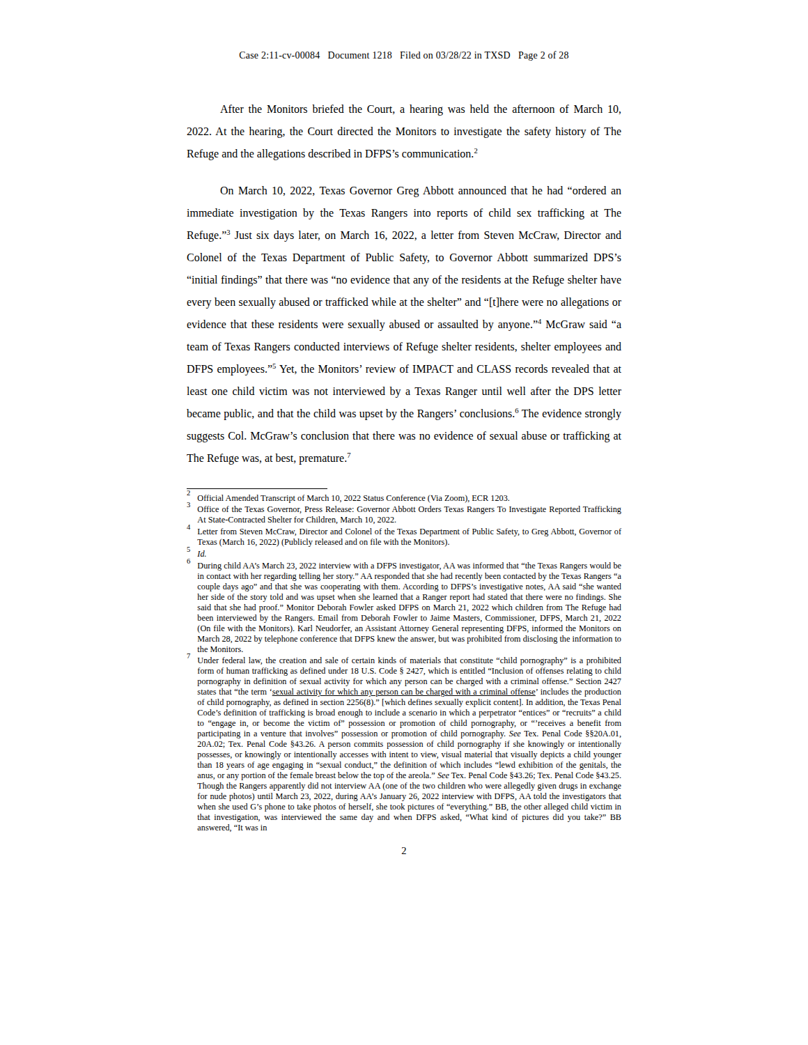Case 2:11-cv-00084 Document 1218 Filed on 03/28/22 in TXSD Page 2 of 28
After the Monitors briefed the Court, a hearing was held the afternoon of March 10, 2022. At the hearing, the Court directed the Monitors to investigate the safety history of The Refuge and the allegations described in DFPS’s communication.2
On March 10, 2022, Texas Governor Greg Abbott announced that he had “ordered an immediate investigation by the Texas Rangers into reports of child sex trafficking at The Refuge.”3 Just six days later, on March 16, 2022, a letter from Steven McCraw, Director and Colonel of the Texas Department of Public Safety, to Governor Abbott summarized DPS’s “initial findings” that there was “no evidence that any of the residents at the Refuge shelter have every been sexually abused or trafficked while at the shelter” and “[t]here were no allegations or evidence that these residents were sexually abused or assaulted by anyone.”4 McGraw said “a team of Texas Rangers conducted interviews of Refuge shelter residents, shelter employees and DFPS employees.”5 Yet, the Monitors’ review of IMPACT and CLASS records revealed that at least one child victim was not interviewed by a Texas Ranger until well after the DPS letter became public, and that the child was upset by the Rangers’ conclusions.6 The evidence strongly suggests Col. McGraw’s conclusion that there was no evidence of sexual abuse or trafficking at The Refuge was, at best, premature.7
2 Official Amended Transcript of March 10, 2022 Status Conference (Via Zoom), ECR 1203.
3 Office of the Texas Governor, Press Release: Governor Abbott Orders Texas Rangers To Investigate Reported Trafficking At State-Contracted Shelter for Children, March 10, 2022.
4 Letter from Steven McCraw, Director and Colonel of the Texas Department of Public Safety, to Greg Abbott, Governor of Texas (March 16, 2022) (Publicly released and on file with the Monitors).
5 Id.
6 During child AA’s March 23, 2022 interview with a DFPS investigator, AA was informed that “the Texas Rangers would be in contact with her regarding telling her story.” AA responded that she had recently been contacted by the Texas Rangers “a couple days ago” and that she was cooperating with them. According to DFPS’s investigative notes, AA said “she wanted her side of the story told and was upset when she learned that a Ranger report had stated that there were no findings. She said that she had proof.” Monitor Deborah Fowler asked DFPS on March 21, 2022 which children from The Refuge had been interviewed by the Rangers. Email from Deborah Fowler to Jaime Masters, Commissioner, DFPS, March 21, 2022 (On file with the Monitors). Karl Neudorfer, an Assistant Attorney General representing DFPS, informed the Monitors on March 28, 2022 by telephone conference that DFPS knew the answer, but was prohibited from disclosing the information to the Monitors.
7 Under federal law, the creation and sale of certain kinds of materials that constitute “child pornography” is a prohibited form of human trafficking as defined under 18 U.S. Code § 2427, which is entitled “Inclusion of offenses relating to child pornography in definition of sexual activity for which any person can be charged with a criminal offense.” Section 2427 states that “the term ‘sexual activity for which any person can be charged with a criminal offense’ includes the production of child pornography, as defined in section 2256(8).” [which defines sexually explicit content]. In addition, the Texas Penal Code’s definition of trafficking is broad enough to include a scenario in which a perpetrator “entices” or “recruits” a child to “engage in, or become the victim of” possession or promotion of child pornography, or “’receives a benefit from participating in a venture that involves” possession or promotion of child pornography. See Tex. Penal Code §§20A.01, 20A.02; Tex. Penal Code §43.26. A person commits possession of child pornography if she knowingly or intentionally possesses, or knowingly or intentionally accesses with intent to view, visual material that visually depicts a child younger than 18 years of age engaging in “sexual conduct,” the definition of which includes “lewd exhibition of the genitals, the anus, or any portion of the female breast below the top of the areola.” See Tex. Penal Code §43.26; Tex. Penal Code §43.25. Though the Rangers apparently did not interview AA (one of the two children who were allegedly given drugs in exchange for nude photos) until March 23, 2022, during AA’s January 26, 2022 interview with DFPS, AA told the investigators that when she used G’s phone to take photos of herself, she took pictures of “everything.” BB, the other alleged child victim in that investigation, was interviewed the same day and when DFPS asked, “What kind of pictures did you take?” BB answered, “It was in
2